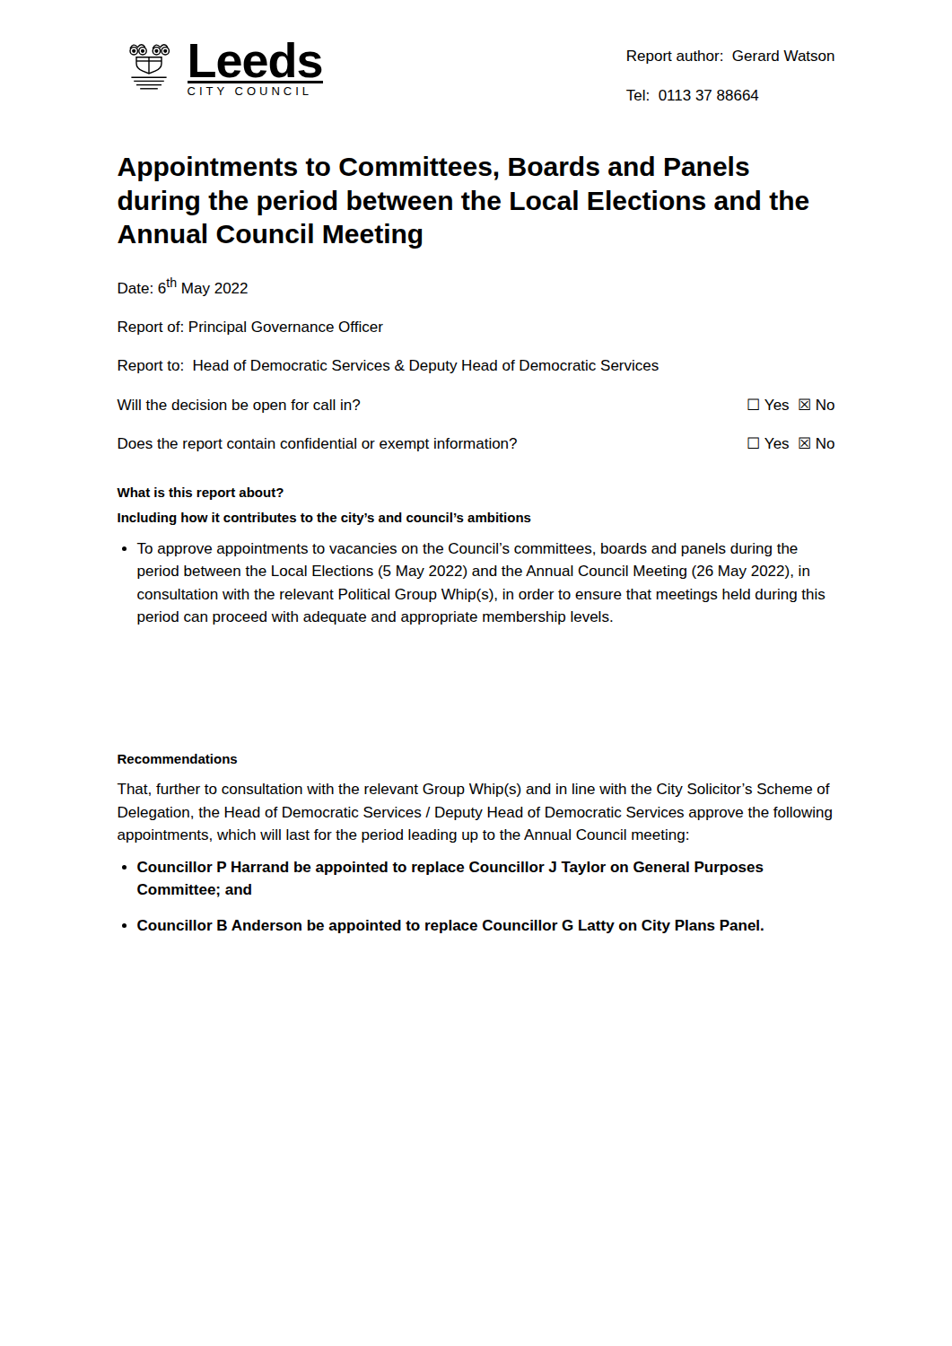Leeds CITY COUNCIL
Report author: Gerard Watson
Tel: 0113 37 88664
Appointments to Committees, Boards and Panels during the period between the Local Elections and the Annual Council Meeting
Date: 6th May 2022
Report of: Principal Governance Officer
Report to: Head of Democratic Services & Deputy Head of Democratic Services
Will the decision be open for call in? ☐ Yes ☒ No
Does the report contain confidential or exempt information? ☐ Yes ☒ No
What is this report about?
Including how it contributes to the city’s and council’s ambitions
To approve appointments to vacancies on the Council’s committees, boards and panels during the period between the Local Elections (5 May 2022) and the Annual Council Meeting (26 May 2022), in consultation with the relevant Political Group Whip(s), in order to ensure that meetings held during this period can proceed with adequate and appropriate membership levels.
Recommendations
That, further to consultation with the relevant Group Whip(s) and in line with the City Solicitor’s Scheme of Delegation, the Head of Democratic Services / Deputy Head of Democratic Services approve the following appointments, which will last for the period leading up to the Annual Council meeting:
Councillor P Harrand be appointed to replace Councillor J Taylor on General Purposes Committee; and
Councillor B Anderson be appointed to replace Councillor G Latty on City Plans Panel.